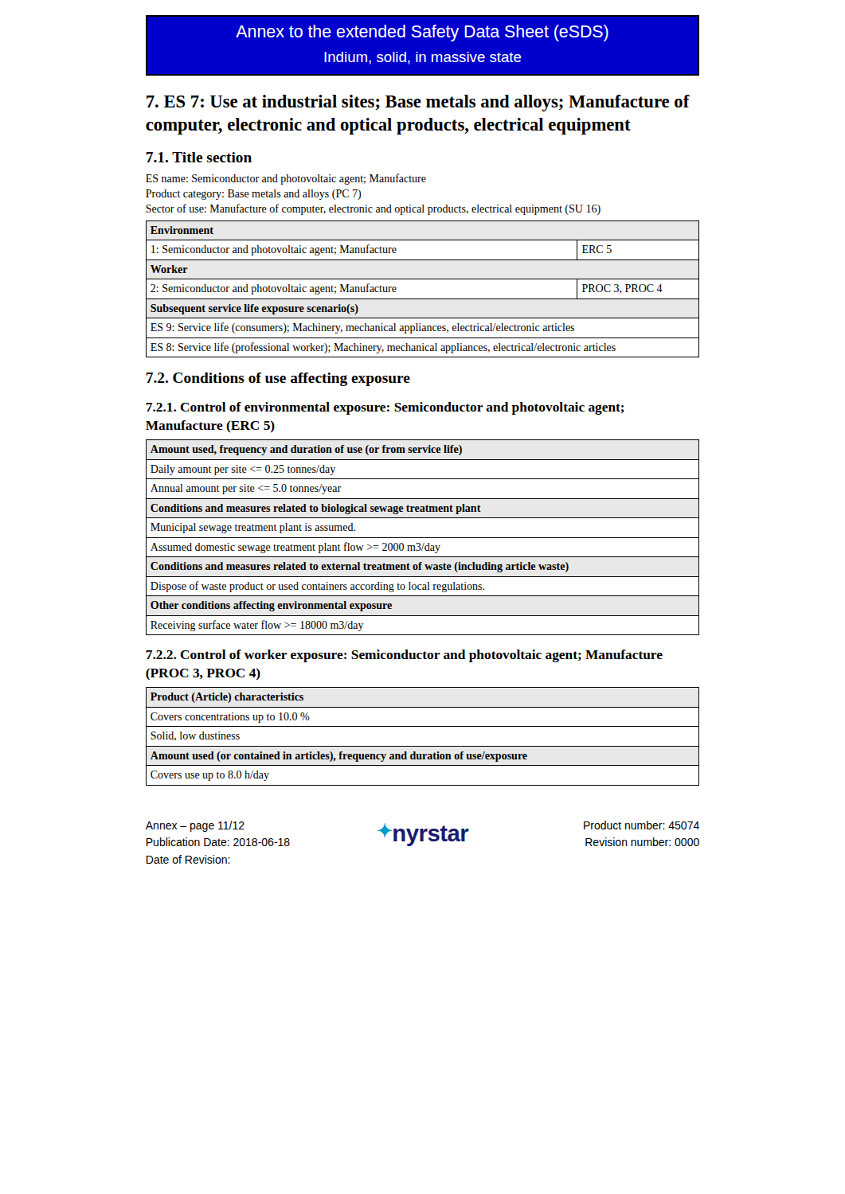Annex to the extended Safety Data Sheet (eSDS)
Indium, solid, in massive state
7. ES 7: Use at industrial sites; Base metals and alloys; Manufacture of computer, electronic and optical products, electrical equipment
7.1. Title section
ES name: Semiconductor and photovoltaic agent; Manufacture
Product category: Base metals and alloys (PC 7)
Sector of use: Manufacture of computer, electronic and optical products, electrical equipment (SU 16)
| Environment |
| 1: Semiconductor and photovoltaic agent; Manufacture | ERC 5 |
| Worker |
| 2: Semiconductor and photovoltaic agent; Manufacture | PROC 3, PROC 4 |
| Subsequent service life exposure scenario(s) |
| ES 9: Service life (consumers); Machinery, mechanical appliances, electrical/electronic articles |
| ES 8: Service life (professional worker); Machinery, mechanical appliances, electrical/electronic articles |
7.2. Conditions of use affecting exposure
7.2.1. Control of environmental exposure: Semiconductor and photovoltaic agent; Manufacture (ERC 5)
| Amount used, frequency and duration of use (or from service life) |
| Daily amount per site <= 0.25 tonnes/day |
| Annual amount per site <= 5.0 tonnes/year |
| Conditions and measures related to biological sewage treatment plant |
| Municipal sewage treatment plant is assumed. |
| Assumed domestic sewage treatment plant flow >= 2000 m3/day |
| Conditions and measures related to external treatment of waste (including article waste) |
| Dispose of waste product or used containers according to local regulations. |
| Other conditions affecting environmental exposure |
| Receiving surface water flow >= 18000 m3/day |
7.2.2. Control of worker exposure: Semiconductor and photovoltaic agent; Manufacture (PROC 3, PROC 4)
| Product (Article) characteristics |
| Covers concentrations up to 10.0 % |
| Solid, low dustiness |
| Amount used (or contained in articles), frequency and duration of use/exposure |
| Covers use up to 8.0 h/day |
| Annex – page 11/12 | ✦ nyrstar | Product number: 45074 |
| Publication Date: 2018-06-18 | Revision number: 0000 |
| Date of Revision: | | |